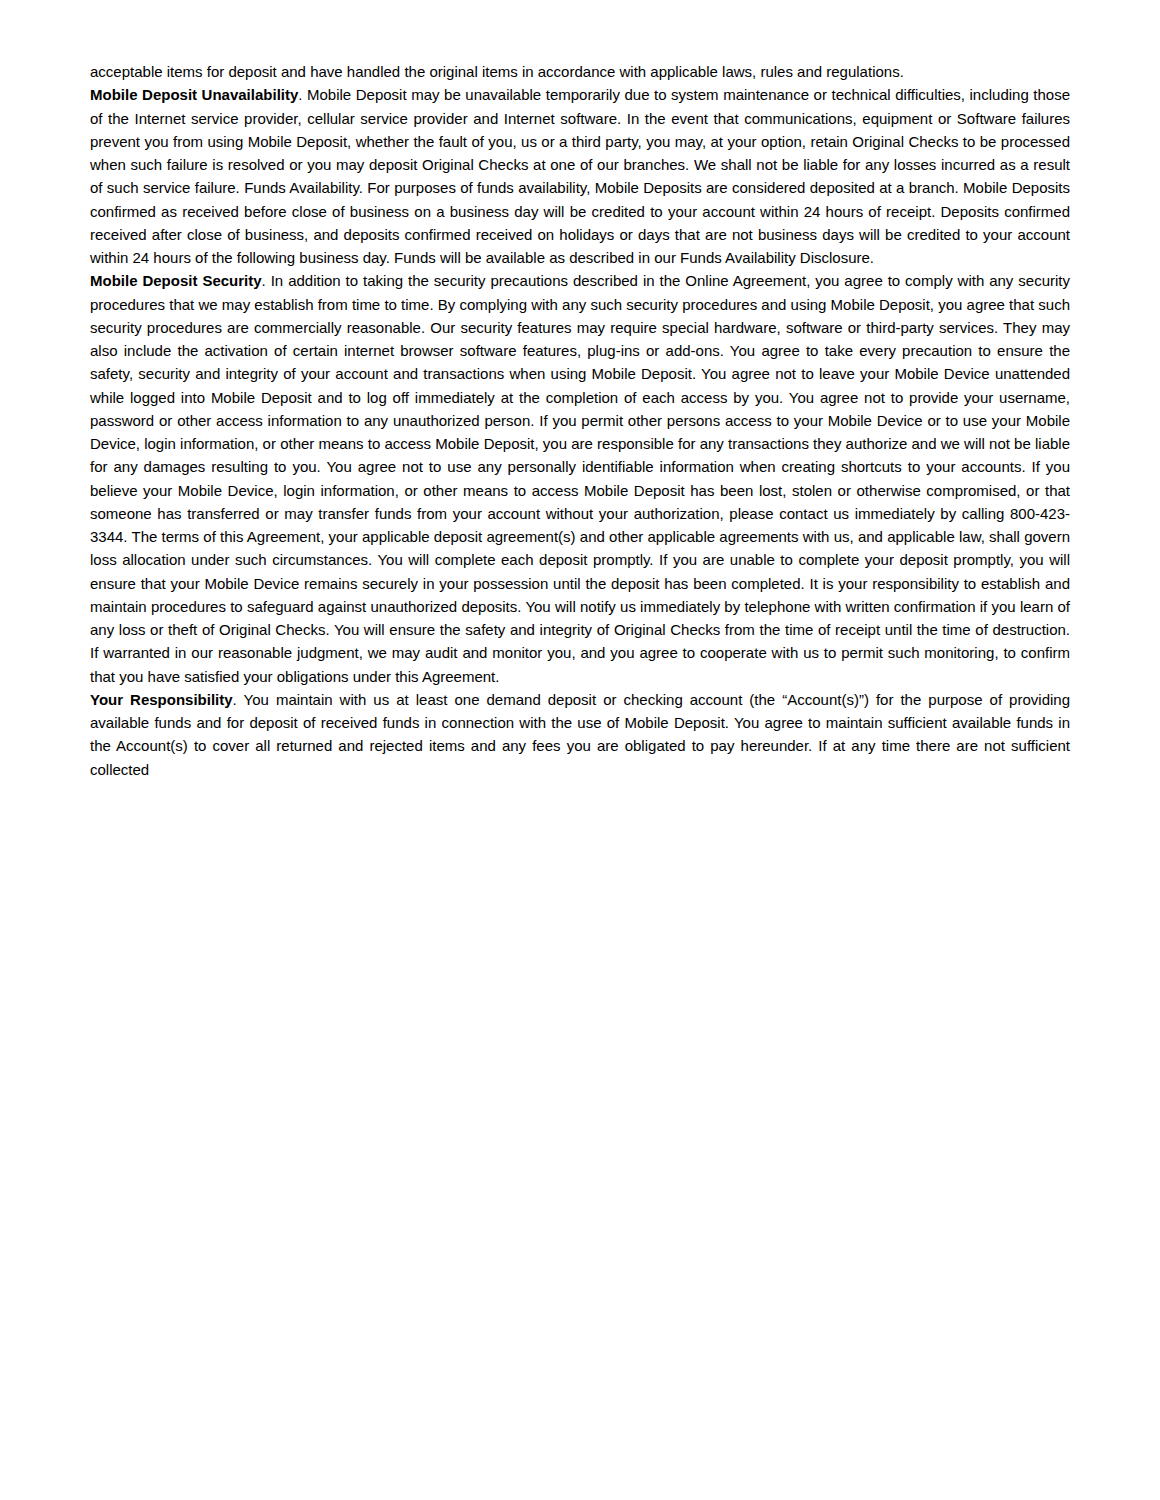acceptable items for deposit and have handled the original items in accordance with applicable laws, rules and regulations.
Mobile Deposit Unavailability. Mobile Deposit may be unavailable temporarily due to system maintenance or technical difficulties, including those of the Internet service provider, cellular service provider and Internet software. In the event that communications, equipment or Software failures prevent you from using Mobile Deposit, whether the fault of you, us or a third party, you may, at your option, retain Original Checks to be processed when such failure is resolved or you may deposit Original Checks at one of our branches. We shall not be liable for any losses incurred as a result of such service failure. Funds Availability. For purposes of funds availability, Mobile Deposits are considered deposited at a branch. Mobile Deposits confirmed as received before close of business on a business day will be credited to your account within 24 hours of receipt. Deposits confirmed received after close of business, and deposits confirmed received on holidays or days that are not business days will be credited to your account within 24 hours of the following business day. Funds will be available as described in our Funds Availability Disclosure.
Mobile Deposit Security. In addition to taking the security precautions described in the Online Agreement, you agree to comply with any security procedures that we may establish from time to time. By complying with any such security procedures and using Mobile Deposit, you agree that such security procedures are commercially reasonable. Our security features may require special hardware, software or third-party services. They may also include the activation of certain internet browser software features, plug-ins or add-ons. You agree to take every precaution to ensure the safety, security and integrity of your account and transactions when using Mobile Deposit. You agree not to leave your Mobile Device unattended while logged into Mobile Deposit and to log off immediately at the completion of each access by you. You agree not to provide your username, password or other access information to any unauthorized person. If you permit other persons access to your Mobile Device or to use your Mobile Device, login information, or other means to access Mobile Deposit, you are responsible for any transactions they authorize and we will not be liable for any damages resulting to you. You agree not to use any personally identifiable information when creating shortcuts to your accounts. If you believe your Mobile Device, login information, or other means to access Mobile Deposit has been lost, stolen or otherwise compromised, or that someone has transferred or may transfer funds from your account without your authorization, please contact us immediately by calling 800-423-3344. The terms of this Agreement, your applicable deposit agreement(s) and other applicable agreements with us, and applicable law, shall govern loss allocation under such circumstances. You will complete each deposit promptly. If you are unable to complete your deposit promptly, you will ensure that your Mobile Device remains securely in your possession until the deposit has been completed. It is your responsibility to establish and maintain procedures to safeguard against unauthorized deposits. You will notify us immediately by telephone with written confirmation if you learn of any loss or theft of Original Checks. You will ensure the safety and integrity of Original Checks from the time of receipt until the time of destruction. If warranted in our reasonable judgment, we may audit and monitor you, and you agree to cooperate with us to permit such monitoring, to confirm that you have satisfied your obligations under this Agreement.
Your Responsibility. You maintain with us at least one demand deposit or checking account (the “Account(s)”) for the purpose of providing available funds and for deposit of received funds in connection with the use of Mobile Deposit. You agree to maintain sufficient available funds in the Account(s) to cover all returned and rejected items and any fees you are obligated to pay hereunder. If at any time there are not sufficient collected